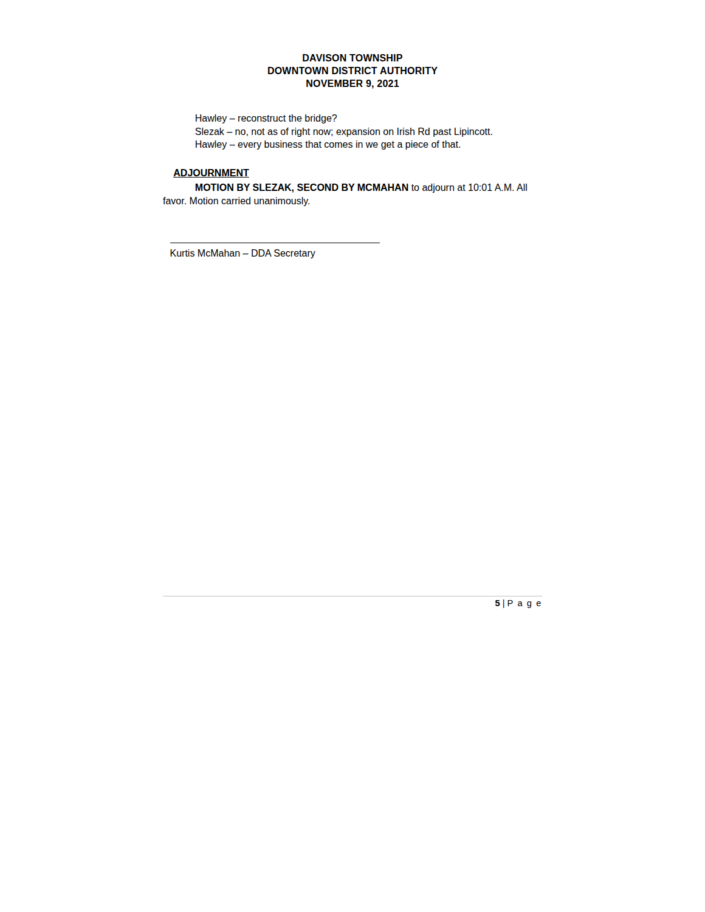DAVISON TOWNSHIP
DOWNTOWN DISTRICT AUTHORITY
NOVEMBER 9, 2021
Hawley – reconstruct the bridge?
Slezak – no, not as of right now; expansion on Irish Rd past Lipincott.
Hawley – every business that comes in we get a piece of that.
ADJOURNMENT
MOTION BY SLEZAK, SECOND BY MCMAHAN to adjourn at 10:01 A.M. All favor. Motion carried unanimously.
Kurtis McMahan – DDA Secretary
5 | P a g e